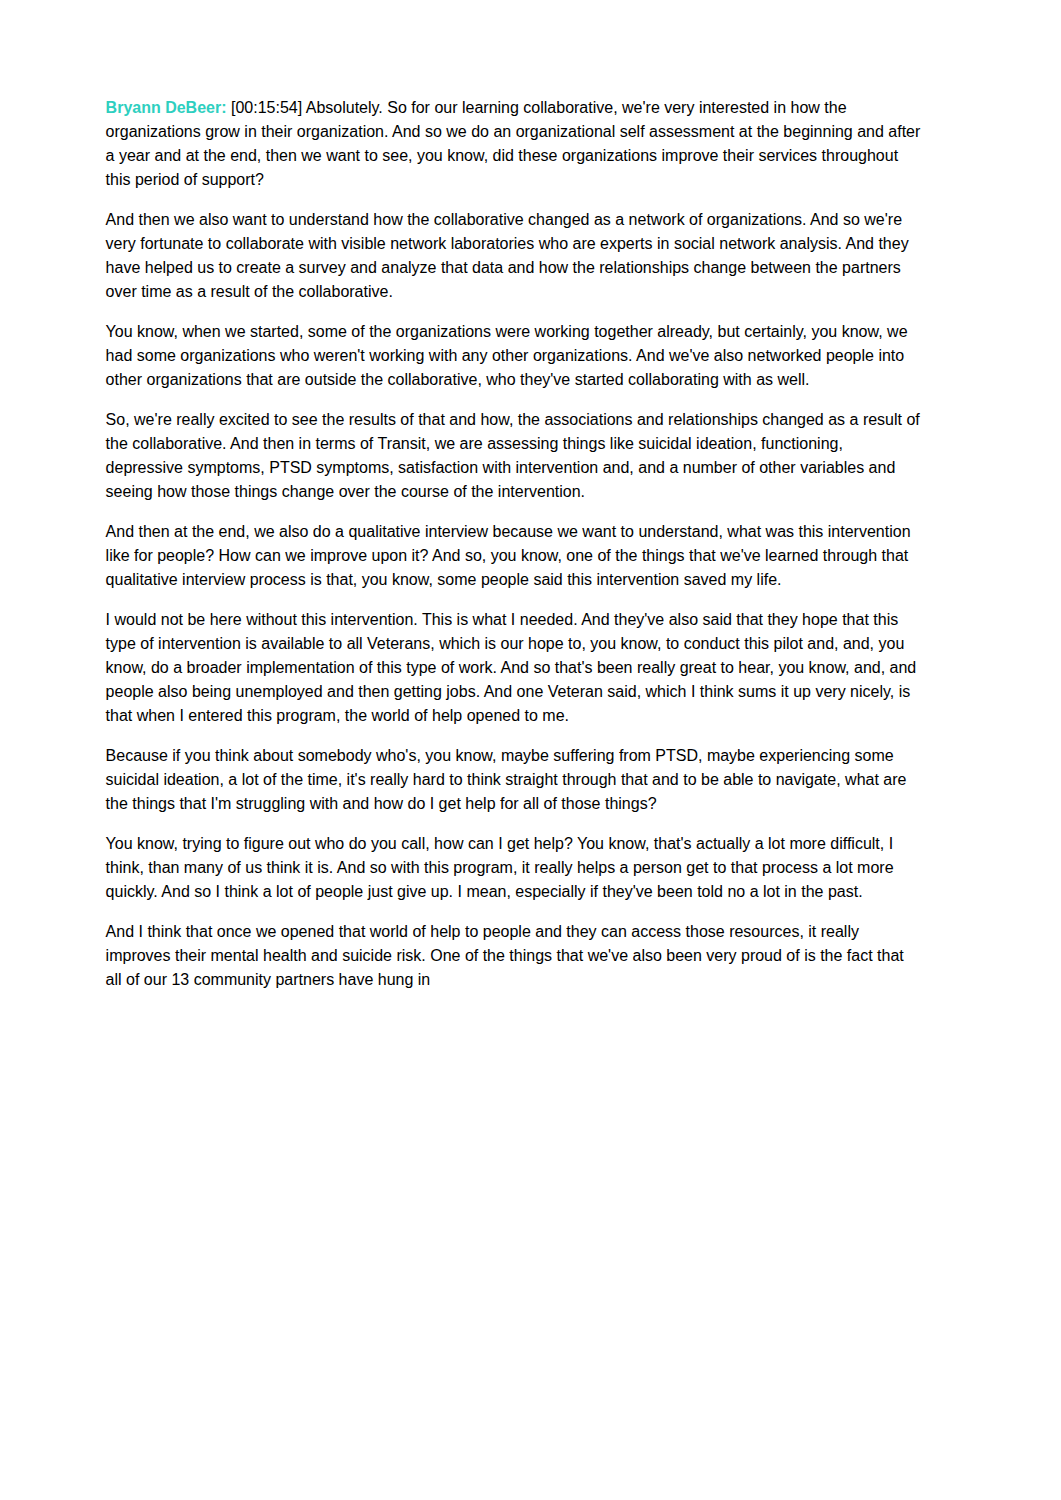Bryann DeBeer: [00:15:54] Absolutely. So for our learning collaborative, we're very interested in how the organizations grow in their organization. And so we do an organizational self assessment at the beginning and after a year and at the end, then we want to see, you know, did these organizations improve their services throughout this period of support?
And then we also want to understand how the collaborative changed as a network of organizations. And so we're very fortunate to collaborate with visible network laboratories who are experts in social network analysis. And they have helped us to create a survey and analyze that data and how the relationships change between the partners over time as a result of the collaborative.
You know, when we started, some of the organizations were working together already, but certainly, you know, we had some organizations who weren't working with any other organizations. And we've also networked people into other organizations that are outside the collaborative, who they've started collaborating with as well.
So, we're really excited to see the results of that and how, the associations and relationships changed as a result of the collaborative. And then in terms of Transit, we are assessing things like suicidal ideation, functioning, depressive symptoms, PTSD symptoms, satisfaction with intervention and, and a number of other variables and seeing how those things change over the course of the intervention.
And then at the end, we also do a qualitative interview because we want to understand, what was this intervention like for people? How can we improve upon it? And so, you know, one of the things that we've learned through that qualitative interview process is that, you know, some people said this intervention saved my life.
I would not be here without this intervention. This is what I needed. And they've also said that they hope that this type of intervention is available to all Veterans, which is our hope to, you know, to conduct this pilot and, and, you know, do a broader implementation of this type of work. And so that's been really great to hear, you know, and, and people also being unemployed and then getting jobs. And one Veteran said, which I think sums it up very nicely, is that when I entered this program, the world of help opened to me.
Because if you think about somebody who's, you know, maybe suffering from PTSD, maybe experiencing some suicidal ideation, a lot of the time, it's really hard to think straight through that and to be able to navigate, what are the things that I'm struggling with and how do I get help for all of those things?
You know, trying to figure out who do you call, how can I get help? You know, that's actually a lot more difficult, I think, than many of us think it is. And so with this program, it really helps a person get to that process a lot more quickly. And so I think a lot of people just give up. I mean, especially if they've been told no a lot in the past.
And I think that once we opened that world of help to people and they can access those resources, it really improves their mental health and suicide risk. One of the things that we've also been very proud of is the fact that all of our 13 community partners have hung in